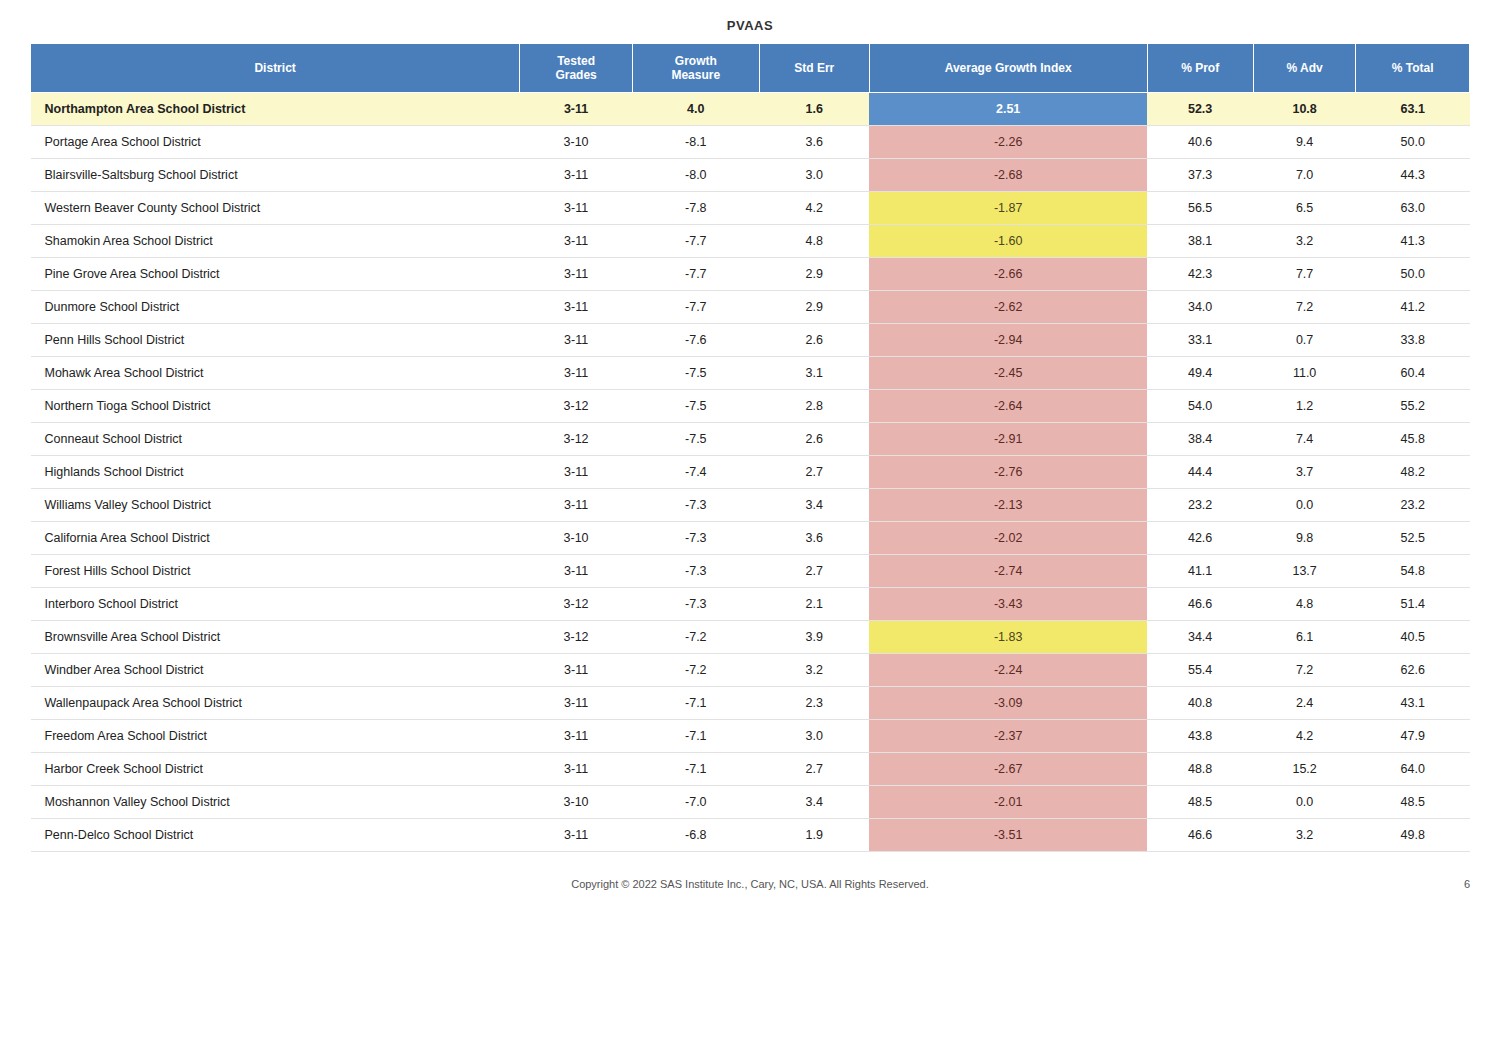PVAAS
| District | Tested Grades | Growth Measure | Std Err | Average Growth Index | % Prof | % Adv | % Total |
| --- | --- | --- | --- | --- | --- | --- | --- |
| Northampton Area School District | 3-11 | 4.0 | 1.6 | 2.51 | 52.3 | 10.8 | 63.1 |
| Portage Area School District | 3-10 | -8.1 | 3.6 | -2.26 | 40.6 | 9.4 | 50.0 |
| Blairsville-Saltsburg School District | 3-11 | -8.0 | 3.0 | -2.68 | 37.3 | 7.0 | 44.3 |
| Western Beaver County School District | 3-11 | -7.8 | 4.2 | -1.87 | 56.5 | 6.5 | 63.0 |
| Shamokin Area School District | 3-11 | -7.7 | 4.8 | -1.60 | 38.1 | 3.2 | 41.3 |
| Pine Grove Area School District | 3-11 | -7.7 | 2.9 | -2.66 | 42.3 | 7.7 | 50.0 |
| Dunmore School District | 3-11 | -7.7 | 2.9 | -2.62 | 34.0 | 7.2 | 41.2 |
| Penn Hills School District | 3-11 | -7.6 | 2.6 | -2.94 | 33.1 | 0.7 | 33.8 |
| Mohawk Area School District | 3-11 | -7.5 | 3.1 | -2.45 | 49.4 | 11.0 | 60.4 |
| Northern Tioga School District | 3-12 | -7.5 | 2.8 | -2.64 | 54.0 | 1.2 | 55.2 |
| Conneaut School District | 3-12 | -7.5 | 2.6 | -2.91 | 38.4 | 7.4 | 45.8 |
| Highlands School District | 3-11 | -7.4 | 2.7 | -2.76 | 44.4 | 3.7 | 48.2 |
| Williams Valley School District | 3-11 | -7.3 | 3.4 | -2.13 | 23.2 | 0.0 | 23.2 |
| California Area School District | 3-10 | -7.3 | 3.6 | -2.02 | 42.6 | 9.8 | 52.5 |
| Forest Hills School District | 3-11 | -7.3 | 2.7 | -2.74 | 41.1 | 13.7 | 54.8 |
| Interboro School District | 3-12 | -7.3 | 2.1 | -3.43 | 46.6 | 4.8 | 51.4 |
| Brownsville Area School District | 3-12 | -7.2 | 3.9 | -1.83 | 34.4 | 6.1 | 40.5 |
| Windber Area School District | 3-11 | -7.2 | 3.2 | -2.24 | 55.4 | 7.2 | 62.6 |
| Wallenpaupack Area School District | 3-11 | -7.1 | 2.3 | -3.09 | 40.8 | 2.4 | 43.1 |
| Freedom Area School District | 3-11 | -7.1 | 3.0 | -2.37 | 43.8 | 4.2 | 47.9 |
| Harbor Creek School District | 3-11 | -7.1 | 2.7 | -2.67 | 48.8 | 15.2 | 64.0 |
| Moshannon Valley School District | 3-10 | -7.0 | 3.4 | -2.01 | 48.5 | 0.0 | 48.5 |
| Penn-Delco School District | 3-11 | -6.8 | 1.9 | -3.51 | 46.6 | 3.2 | 49.8 |
Copyright © 2022 SAS Institute Inc., Cary, NC, USA. All Rights Reserved. 6